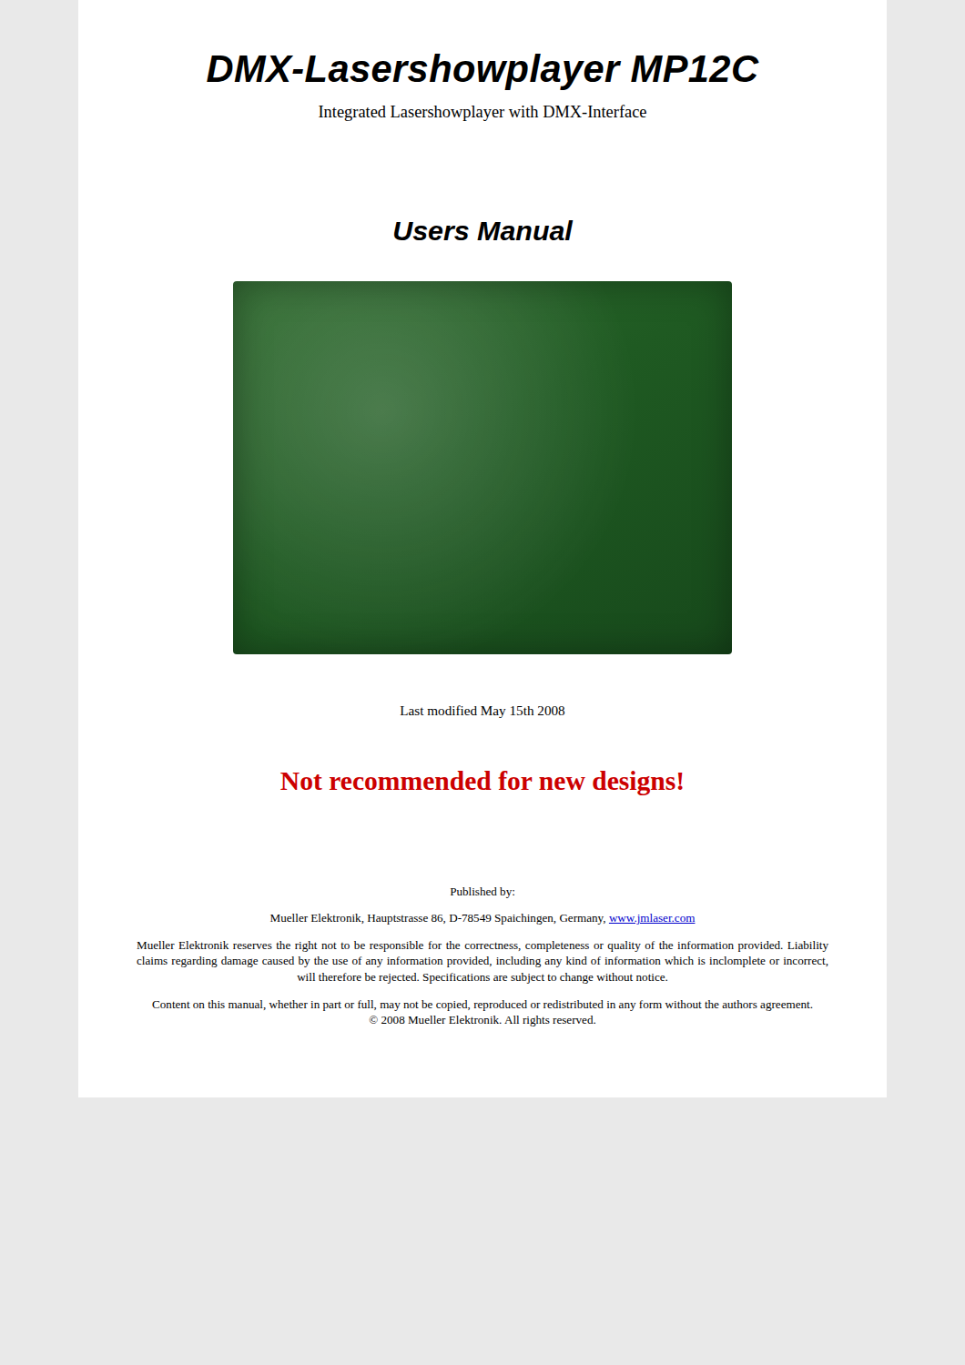DMX-Lasershowplayer MP12C
Integrated Lasershowplayer with DMX-Interface
Users Manual
Last modified May 15th 2008
Not recommended for new designs!
Published by:
Mueller Elektronik, Hauptstrasse 86, D-78549 Spaichingen, Germany, www.jmlaser.com
Mueller Elektronik reserves the right not to be responsible for the correctness, completeness or quality of the information provided. Liability claims regarding damage caused by the use of any information provided, including any kind of information which is inclomplete or incorrect, will therefore be rejected. Specifications are subject to change without notice.
Content on this manual, whether in part or full, may not be copied, reproduced or redistributed in any form without the authors agreement.
© 2008 Mueller Elektronik. All rights reserved.